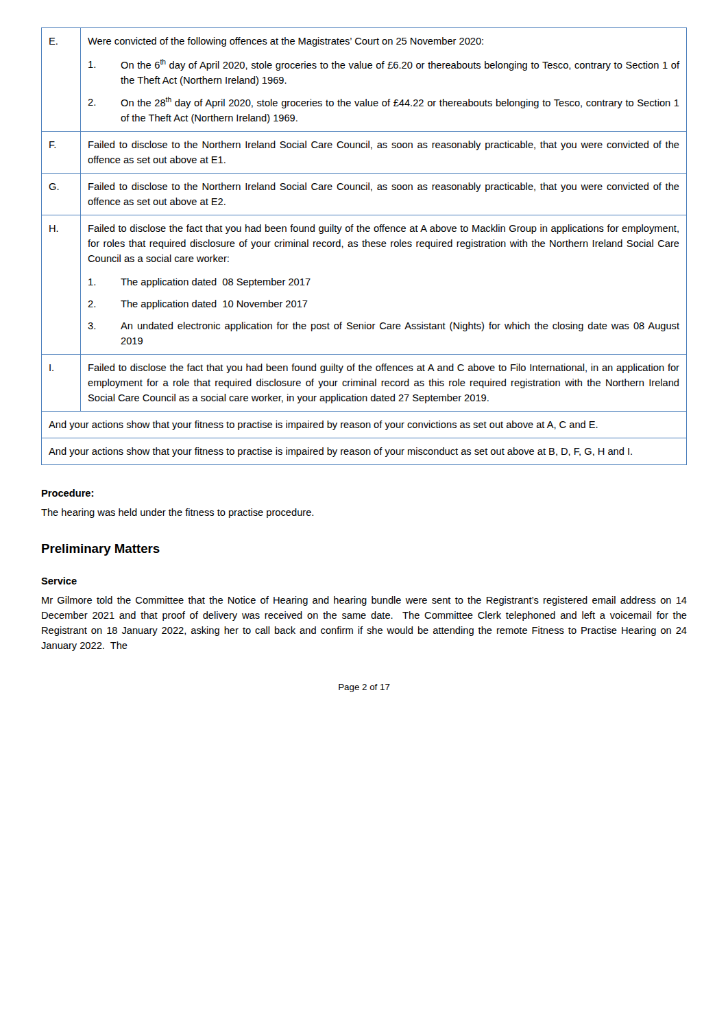| E. | Were convicted of the following offences at the Magistrates’ Court on 25 November 2020: 1. On the 6 th day of April 2020, stole groceries to the value of £6.20 or thereabouts belonging to Tesco, contrary to Section 1 of the Theft Act (Northern Ireland) 1969. 2. On the 28 th day of April 2020, stole groceries to the value of £44.22 or thereabouts belonging to Tesco, contrary to Section 1 of the Theft Act (Northern Ireland) 1969. |
| F. | Failed to disclose to the Northern Ireland Social Care Council, as soon as reasonably practicable, that you were convicted of the offence as set out above at E1. |
| G. | Failed to disclose to the Northern Ireland Social Care Council, as soon as reasonably practicable, that you were convicted of the offence as set out above at E2. |
| H. | Failed to disclose the fact that you had been found guilty of the offence at A above to Macklin Group in applications for employment, for roles that required disclosure of your criminal record, as these roles required registration with the Northern Ireland Social Care Council as a social care worker: 1. The application dated 08 September 2017 2. The application dated 10 November 2017 3. An undated electronic application for the post of Senior Care Assistant (Nights) for which the closing date was 08 August 2019 |
| I. | Failed to disclose the fact that you had been found guilty of the offences at A and C above to Filo International, in an application for employment for a role that required disclosure of your criminal record as this role required registration with the Northern Ireland Social Care Council as a social care worker, in your application dated 27 September 2019. |
| And your actions show that your fitness to practise is impaired by reason of your convictions as set out above at A, C and E. |
| And your actions show that your fitness to practise is impaired by reason of your misconduct as set out above at B, D, F, G, H and I. |
Procedure:
The hearing was held under the fitness to practise procedure.
Preliminary Matters
Service
Mr Gilmore told the Committee that the Notice of Hearing and hearing bundle were sent to the Registrant’s registered email address on 14 December 2021 and that proof of delivery was received on the same date. The Committee Clerk telephoned and left a voicemail for the Registrant on 18 January 2022, asking her to call back and confirm if she would be attending the remote Fitness to Practise Hearing on 24 January 2022. The
Page 2 of 17